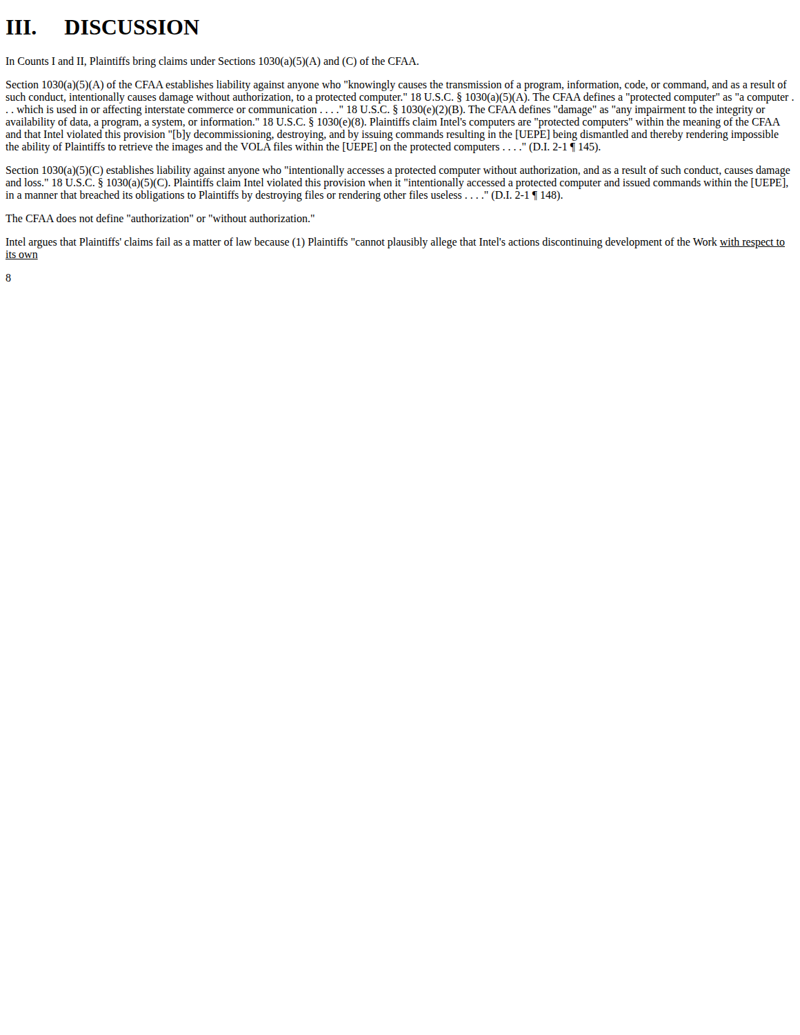III. DISCUSSION
In Counts I and II, Plaintiffs bring claims under Sections 1030(a)(5)(A) and (C) of the CFAA.
Section 1030(a)(5)(A) of the CFAA establishes liability against anyone who "knowingly causes the transmission of a program, information, code, or command, and as a result of such conduct, intentionally causes damage without authorization, to a protected computer." 18 U.S.C. § 1030(a)(5)(A). The CFAA defines a "protected computer" as "a computer . . . which is used in or affecting interstate commerce or communication . . . ." 18 U.S.C. § 1030(e)(2)(B). The CFAA defines "damage" as "any impairment to the integrity or availability of data, a program, a system, or information." 18 U.S.C. § 1030(e)(8). Plaintiffs claim Intel's computers are "protected computers" within the meaning of the CFAA and that Intel violated this provision "[b]y decommissioning, destroying, and by issuing commands resulting in the [UEPE] being dismantled and thereby rendering impossible the ability of Plaintiffs to retrieve the images and the VOLA files within the [UEPE] on the protected computers . . . ." (D.I. 2-1 ¶ 145).
Section 1030(a)(5)(C) establishes liability against anyone who "intentionally accesses a protected computer without authorization, and as a result of such conduct, causes damage and loss." 18 U.S.C. § 1030(a)(5)(C). Plaintiffs claim Intel violated this provision when it "intentionally accessed a protected computer and issued commands within the [UEPE], in a manner that breached its obligations to Plaintiffs by destroying files or rendering other files useless . . . ." (D.I. 2-1 ¶ 148).
The CFAA does not define "authorization" or "without authorization."
Intel argues that Plaintiffs' claims fail as a matter of law because (1) Plaintiffs "cannot plausibly allege that Intel's actions discontinuing development of the Work with respect to its own
8